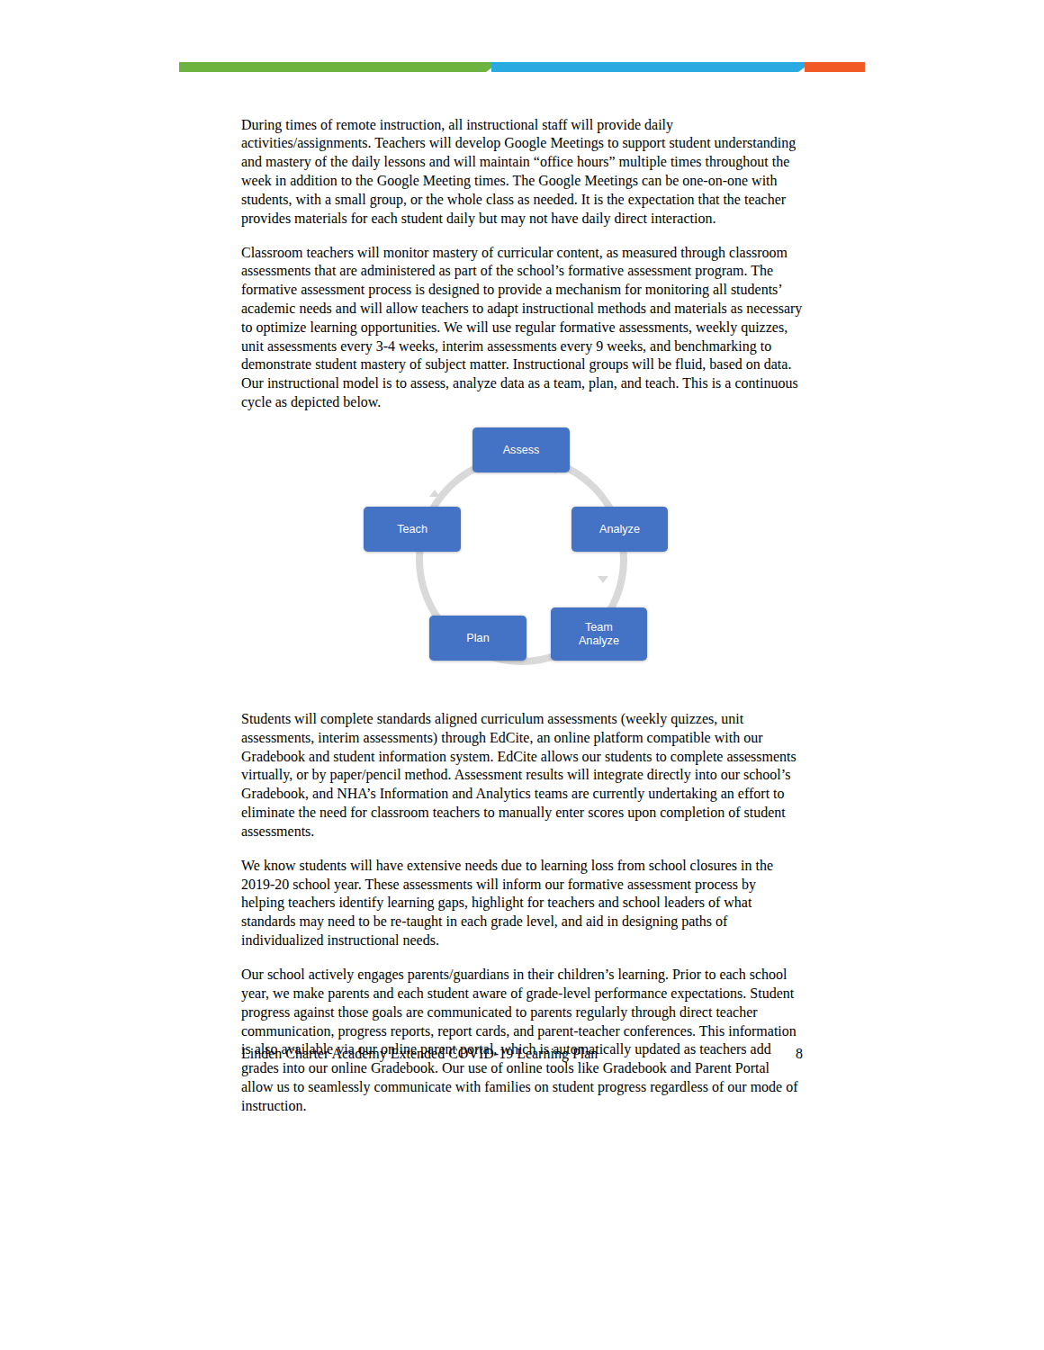During times of remote instruction, all instructional staff will provide daily activities/assignments. Teachers will develop Google Meetings to support student understanding and mastery of the daily lessons and will maintain “office hours” multiple times throughout the week in addition to the Google Meeting times. The Google Meetings can be one-on-one with students, with a small group, or the whole class as needed. It is the expectation that the teacher provides materials for each student daily but may not have daily direct interaction.
Classroom teachers will monitor mastery of curricular content, as measured through classroom assessments that are administered as part of the school’s formative assessment program. The formative assessment process is designed to provide a mechanism for monitoring all students’ academic needs and will allow teachers to adapt instructional methods and materials as necessary to optimize learning opportunities. We will use regular formative assessments, weekly quizzes, unit assessments every 3-4 weeks, interim assessments every 9 weeks, and benchmarking to demonstrate student mastery of subject matter. Instructional groups will be fluid, based on data. Our instructional model is to assess, analyze data as a team, plan, and teach. This is a continuous cycle as depicted below.
Assess
Analyze
Team
Analyze
Plan
Teach
Students will complete standards aligned curriculum assessments (weekly quizzes, unit assessments, interim assessments) through EdCite, an online platform compatible with our Gradebook and student information system. EdCite allows our students to complete assessments virtually, or by paper/pencil method. Assessment results will integrate directly into our school’s Gradebook, and NHA’s Information and Analytics teams are currently undertaking an effort to eliminate the need for classroom teachers to manually enter scores upon completion of student assessments.
We know students will have extensive needs due to learning loss from school closures in the 2019-20 school year. These assessments will inform our formative assessment process by helping teachers identify learning gaps, highlight for teachers and school leaders of what standards may need to be re-taught in each grade level, and aid in designing paths of individualized instructional needs.
Our school actively engages parents/guardians in their children’s learning. Prior to each school year, we make parents and each student aware of grade-level performance expectations. Student progress against those goals are communicated to parents regularly through direct teacher communication, progress reports, report cards, and parent-teacher conferences. This information is also available via our online parent portal, which is automatically updated as teachers add grades into our online Gradebook. Our use of online tools like Gradebook and Parent Portal allow us to seamlessly communicate with families on student progress regardless of our mode of instruction.
Linden Charter Academy Extended COVID-19 Learning Plan 8